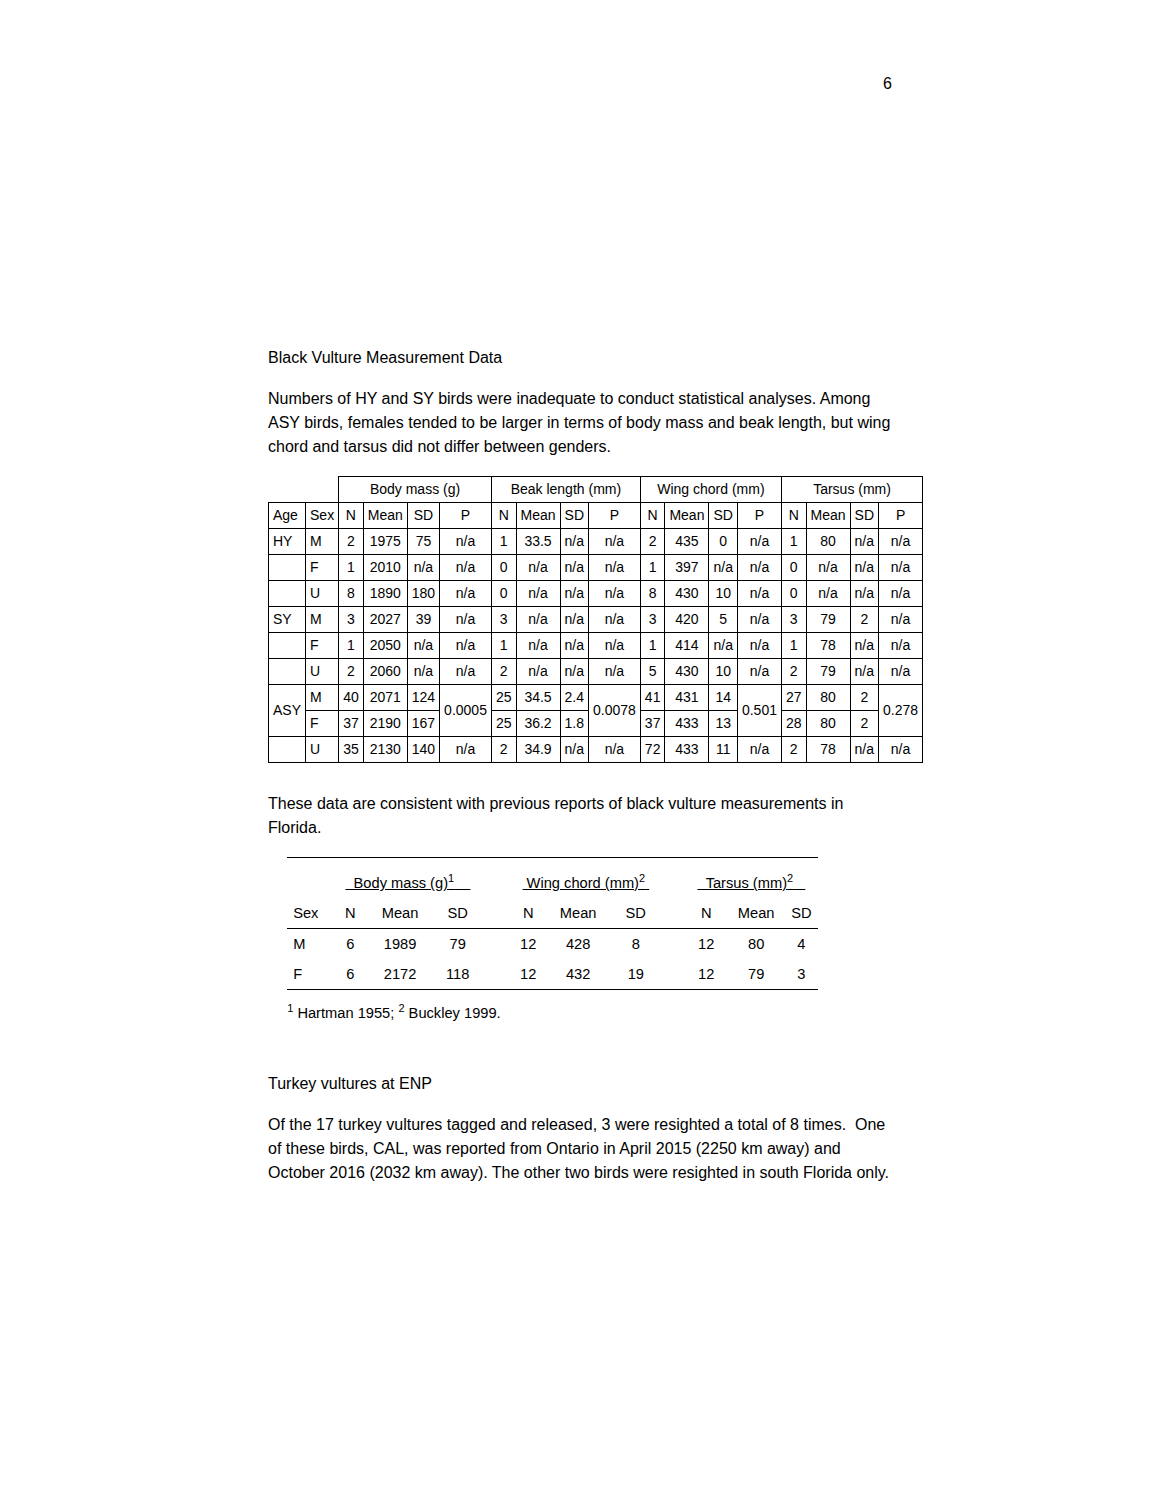6
Black Vulture Measurement Data
Numbers of HY and SY birds were inadequate to conduct statistical analyses. Among ASY birds, females tended to be larger in terms of body mass and beak length, but wing chord and tarsus did not differ between genders.
| | | Body mass (g) | Beak length (mm) | Wing chord (mm) | Tarsus (mm) |
| --- | --- | --- | --- | --- | --- |
| Age | Sex | N | Mean | SD | P | N | Mean | SD | P | N | Mean | SD | P | N | Mean | SD | P |
| HY | M | 2 | 1975 | 75 | n/a | 1 | 33.5 | n/a | n/a | 2 | 435 | 0 | n/a | 1 | 80 | n/a | n/a |
| | F | 1 | 2010 | n/a | n/a | 0 | n/a | n/a | n/a | 1 | 397 | n/a | n/a | 0 | n/a | n/a | n/a |
| | U | 8 | 1890 | 180 | n/a | 0 | n/a | n/a | n/a | 8 | 430 | 10 | n/a | 0 | n/a | n/a | n/a |
| SY | M | 3 | 2027 | 39 | n/a | 3 | n/a | n/a | n/a | 3 | 420 | 5 | n/a | 3 | 79 | 2 | n/a |
| | F | 1 | 2050 | n/a | n/a | 1 | n/a | n/a | n/a | 1 | 414 | n/a | n/a | 1 | 78 | n/a | n/a |
| | U | 2 | 2060 | n/a | n/a | 2 | n/a | n/a | n/a | 5 | 430 | 10 | n/a | 2 | 79 | n/a | n/a |
| ASY | M | 40 | 2071 | 124 | 0.0005 | 25 | 34.5 | 2.4 | 0.0078 | 41 | 431 | 14 | 0.501 | 27 | 80 | 2 | 0.278 |
| F | 37 | 2190 | 167 | 25 | 36.2 | 1.8 | 37 | 433 | 13 | 28 | 80 | 2 |
| | U | 35 | 2130 | 140 | n/a | 2 | 34.9 | n/a | n/a | 72 | 433 | 11 | n/a | 2 | 78 | n/a | n/a |
These data are consistent with previous reports of black vulture measurements in Florida.
| | Body mass (g) 1 | | Wing chord (mm) 2 | | Tarsus (mm) 2 |
| Sex | N | Mean | SD | | N | Mean | SD | | N | Mean | SD |
| M | 6 | 1989 | 79 | | 12 | 428 | 8 | | 12 | 80 | 4 |
| F | 6 | 2172 | 118 | | 12 | 432 | 19 | | 12 | 79 | 3 |
1 Hartman 1955; 2 Buckley 1999.
Turkey vultures at ENP
Of the 17 turkey vultures tagged and released, 3 were resighted a total of 8 times. One of these birds, CAL, was reported from Ontario in April 2015 (2250 km away) and October 2016 (2032 km away). The other two birds were resighted in south Florida only.